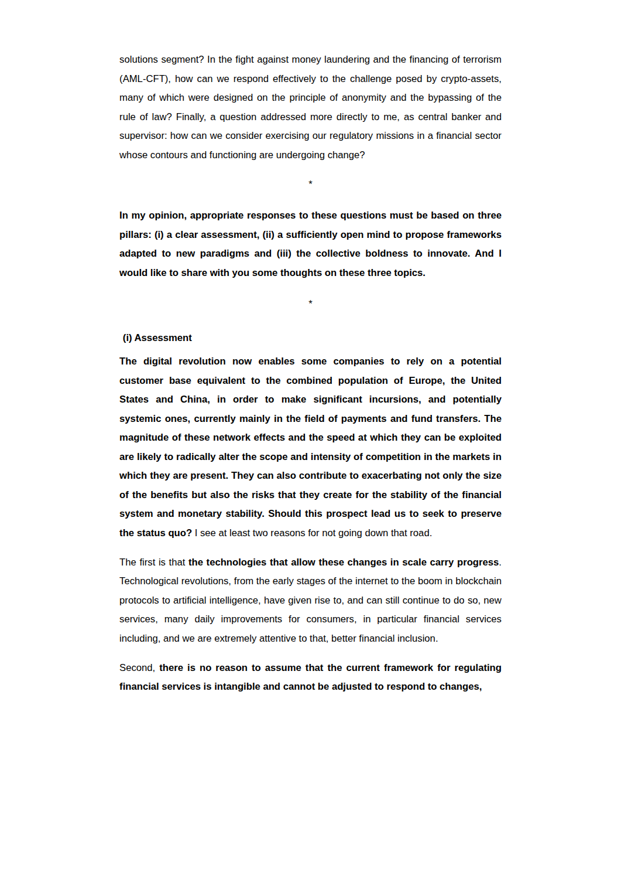solutions segment? In the fight against money laundering and the financing of terrorism (AML-CFT), how can we respond effectively to the challenge posed by crypto-assets, many of which were designed on the principle of anonymity and the bypassing of the rule of law? Finally, a question addressed more directly to me, as central banker and supervisor: how can we consider exercising our regulatory missions in a financial sector whose contours and functioning are undergoing change?
*
In my opinion, appropriate responses to these questions must be based on three pillars: (i) a clear assessment, (ii) a sufficiently open mind to propose frameworks adapted to new paradigms and (iii) the collective boldness to innovate. And I would like to share with you some thoughts on these three topics.
*
(i) Assessment
The digital revolution now enables some companies to rely on a potential customer base equivalent to the combined population of Europe, the United States and China, in order to make significant incursions, and potentially systemic ones, currently mainly in the field of payments and fund transfers. The magnitude of these network effects and the speed at which they can be exploited are likely to radically alter the scope and intensity of competition in the markets in which they are present. They can also contribute to exacerbating not only the size of the benefits but also the risks that they create for the stability of the financial system and monetary stability. Should this prospect lead us to seek to preserve the status quo? I see at least two reasons for not going down that road.
The first is that the technologies that allow these changes in scale carry progress. Technological revolutions, from the early stages of the internet to the boom in blockchain protocols to artificial intelligence, have given rise to, and can still continue to do so, new services, many daily improvements for consumers, in particular financial services including, and we are extremely attentive to that, better financial inclusion.
Second, there is no reason to assume that the current framework for regulating financial services is intangible and cannot be adjusted to respond to changes,